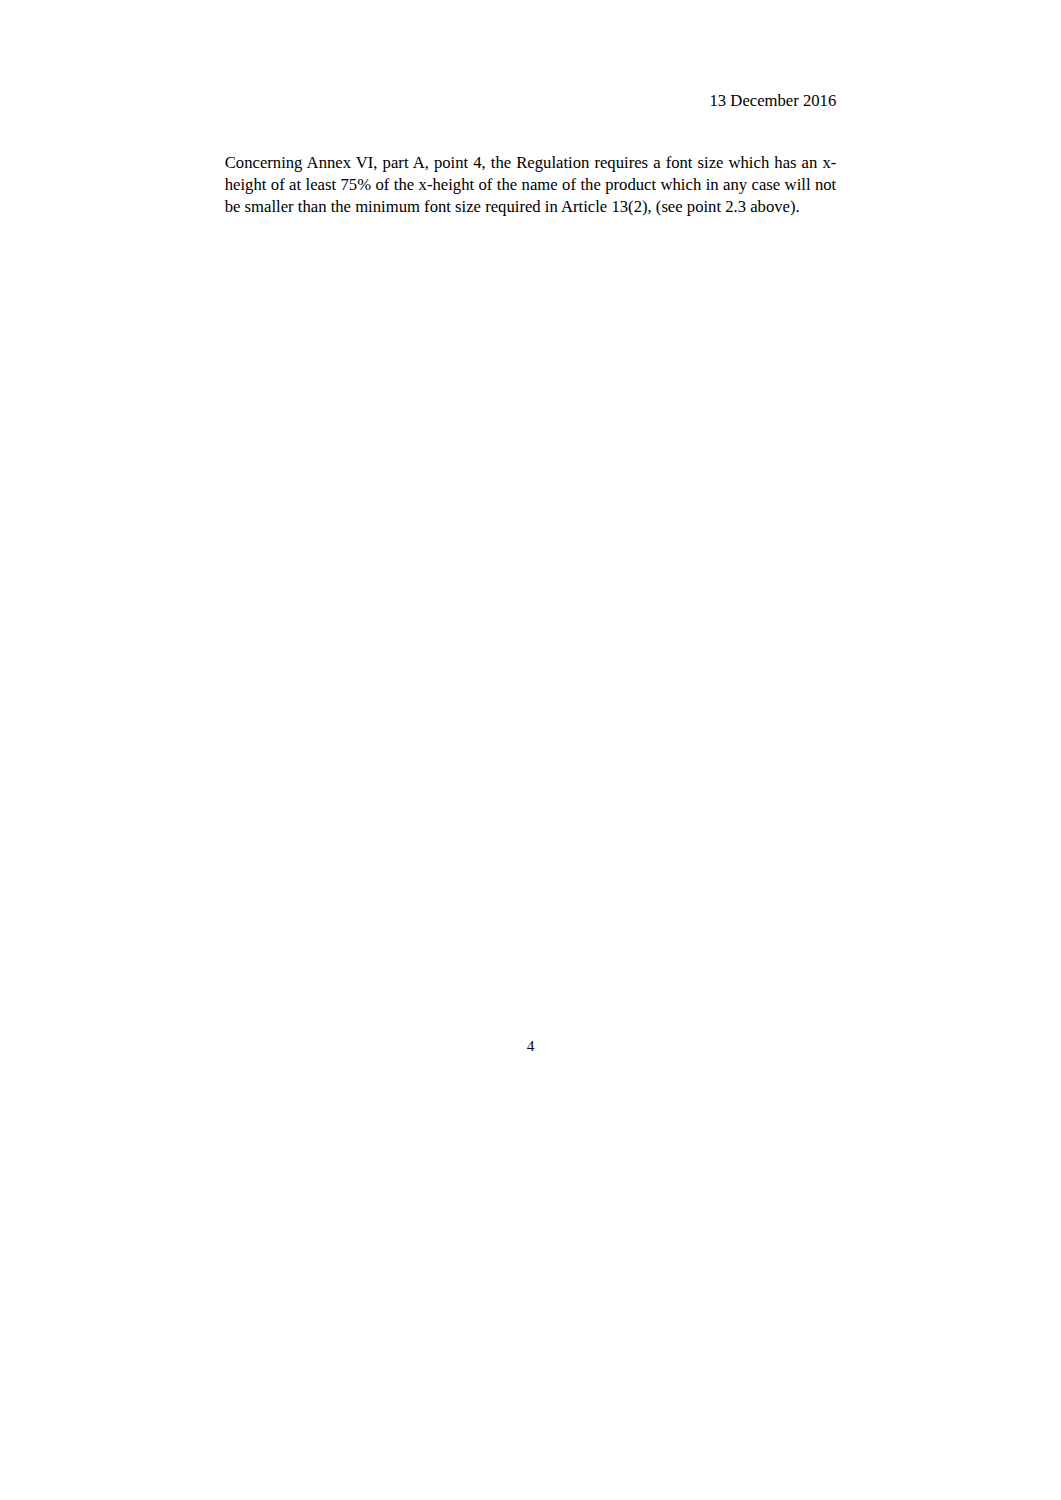13 December 2016
Concerning Annex VI, part A, point 4, the Regulation requires a font size which has an x-height of at least 75% of the x-height of the name of the product which in any case will not be smaller than the minimum font size required in Article 13(2), (see point 2.3 above).
4